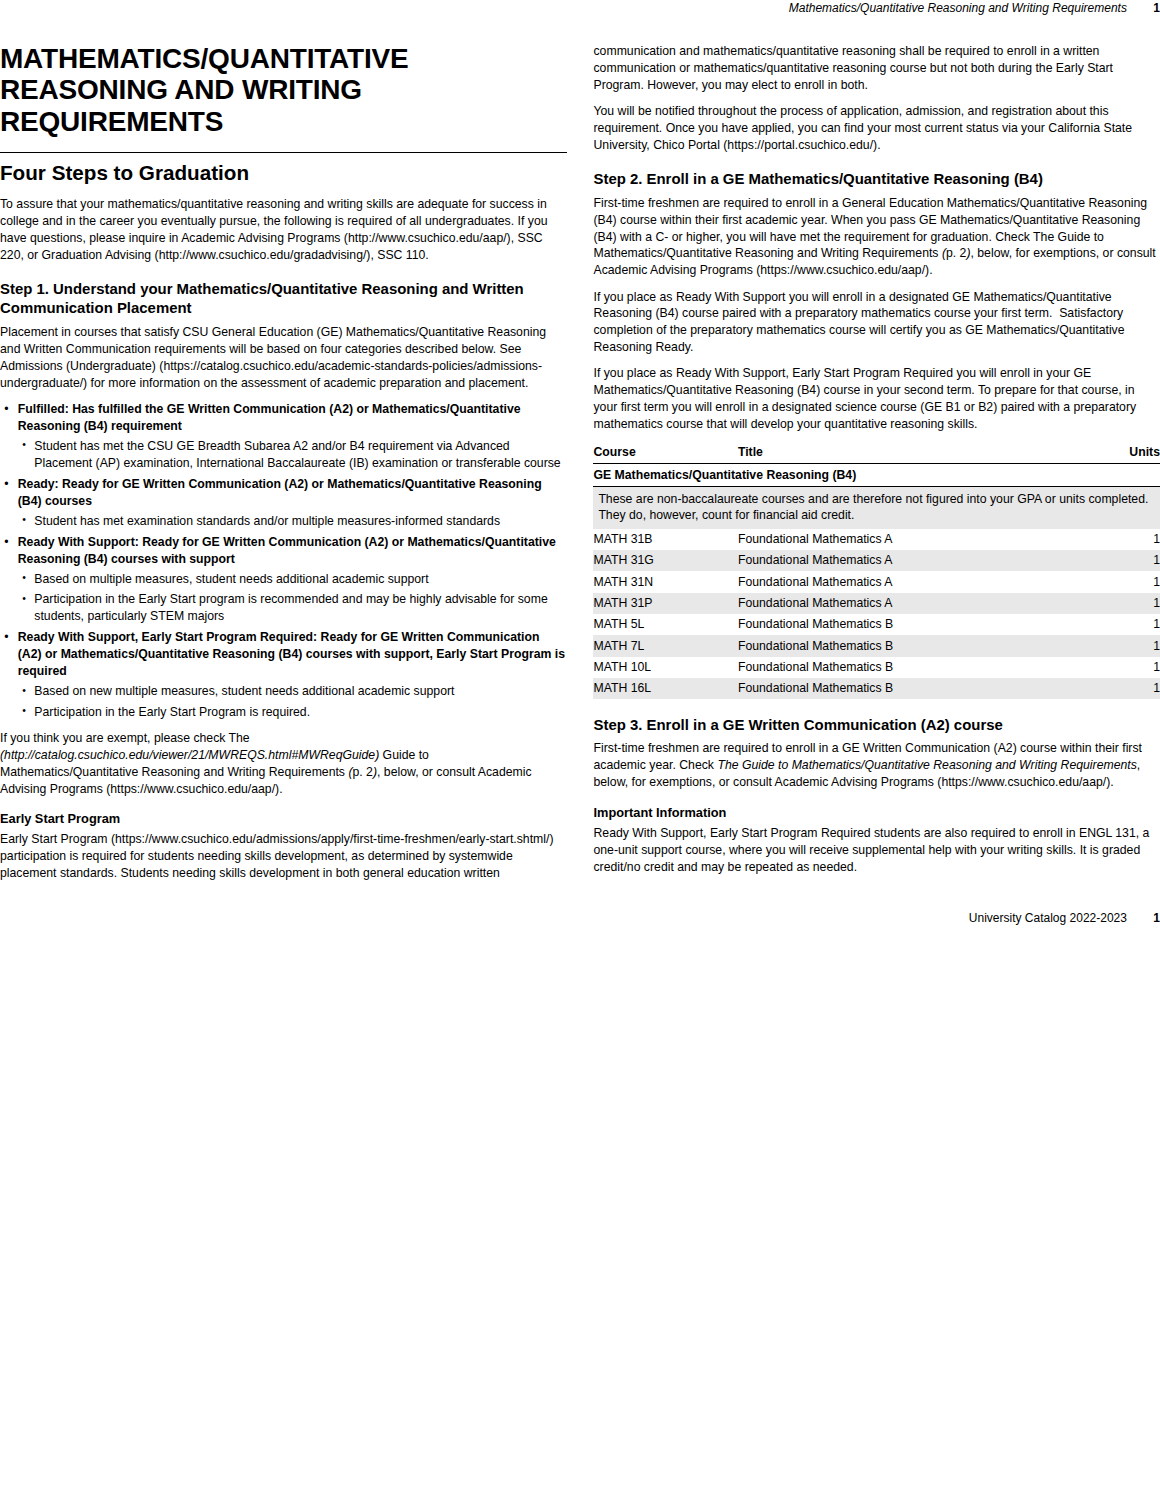Mathematics/Quantitative Reasoning and Writing Requirements 1
MATHEMATICS/QUANTITATIVE REASONING AND WRITING REQUIREMENTS
Four Steps to Graduation
To assure that your mathematics/quantitative reasoning and writing skills are adequate for success in college and in the career you eventually pursue, the following is required of all undergraduates. If you have questions, please inquire in Academic Advising Programs (http://www.csuchico.edu/aap/), SSC 220, or Graduation Advising (http://www.csuchico.edu/gradadvising/), SSC 110.
Step 1. Understand your Mathematics/Quantitative Reasoning and Written Communication Placement
Placement in courses that satisfy CSU General Education (GE) Mathematics/Quantitative Reasoning and Written Communication requirements will be based on four categories described below. See Admissions (Undergraduate) (https://catalog.csuchico.edu/academic-standards-policies/admissions-undergraduate/) for more information on the assessment of academic preparation and placement.
Fulfilled: Has fulfilled the GE Written Communication (A2) or Mathematics/Quantitative Reasoning (B4) requirement
Student has met the CSU GE Breadth Subarea A2 and/or B4 requirement via Advanced Placement (AP) examination, International Baccalaureate (IB) examination or transferable course
Ready: Ready for GE Written Communication (A2) or Mathematics/Quantitative Reasoning (B4) courses
Student has met examination standards and/or multiple measures-informed standards
Ready With Support: Ready for GE Written Communication (A2) or Mathematics/Quantitative Reasoning (B4) courses with support
Based on multiple measures, student needs additional academic support
Participation in the Early Start program is recommended and may be highly advisable for some students, particularly STEM majors
Ready With Support, Early Start Program Required: Ready for GE Written Communication (A2) or Mathematics/Quantitative Reasoning (B4) courses with support, Early Start Program is required
Based on new multiple measures, student needs additional academic support
Participation in the Early Start Program is required.
If you think you are exempt, please check The (http://catalog.csuchico.edu/viewer/21/MWREQS.html#MWReqGuide) Guide to Mathematics/Quantitative Reasoning and Writing Requirements (p. 2), below, or consult Academic Advising Programs (https://www.csuchico.edu/aap/).
Early Start Program
Early Start Program (https://www.csuchico.edu/admissions/apply/first-time-freshmen/early-start.shtml/) participation is required for students needing skills development, as determined by systemwide placement standards. Students needing skills development in both general education written communication and mathematics/quantitative reasoning shall be required to enroll in a written communication or mathematics/quantitative reasoning course but not both during the Early Start Program. However, you may elect to enroll in both.
You will be notified throughout the process of application, admission, and registration about this requirement. Once you have applied, you can find your most current status via your California State University, Chico Portal (https://portal.csuchico.edu/).
Step 2. Enroll in a GE Mathematics/Quantitative Reasoning (B4)
First-time freshmen are required to enroll in a General Education Mathematics/Quantitative Reasoning (B4) course within their first academic year. When you pass GE Mathematics/Quantitative Reasoning (B4) with a C- or higher, you will have met the requirement for graduation. Check The Guide to Mathematics/Quantitative Reasoning and Writing Requirements (p. 2), below, for exemptions, or consult Academic Advising Programs (https://www.csuchico.edu/aap/).
If you place as Ready With Support you will enroll in a designated GE Mathematics/Quantitative Reasoning (B4) course paired with a preparatory mathematics course your first term. Satisfactory completion of the preparatory mathematics course will certify you as GE Mathematics/Quantitative Reasoning Ready.
If you place as Ready With Support, Early Start Program Required you will enroll in your GE Mathematics/Quantitative Reasoning (B4) course in your second term. To prepare for that course, in your first term you will enroll in a designated science course (GE B1 or B2) paired with a preparatory mathematics course that will develop your quantitative reasoning skills.
| Course | Title | Units |
| --- | --- | --- |
| GE Mathematics/Quantitative Reasoning (B4) |
| These are non-baccalaureate courses and are therefore not figured into your GPA or units completed. They do, however, count for financial aid credit. |
| MATH 31B | Foundational Mathematics A | 1 |
| MATH 31G | Foundational Mathematics A | 1 |
| MATH 31N | Foundational Mathematics A | 1 |
| MATH 31P | Foundational Mathematics A | 1 |
| MATH 5L | Foundational Mathematics B | 1 |
| MATH 7L | Foundational Mathematics B | 1 |
| MATH 10L | Foundational Mathematics B | 1 |
| MATH 16L | Foundational Mathematics B | 1 |
Step 3. Enroll in a GE Written Communication (A2) course
First-time freshmen are required to enroll in a GE Written Communication (A2) course within their first academic year. Check The Guide to Mathematics/Quantitative Reasoning and Writing Requirements, below, for exemptions, or consult Academic Advising Programs (https://www.csuchico.edu/aap/).
Important Information
Ready With Support, Early Start Program Required students are also required to enroll in ENGL 131, a one-unit support course, where you will receive supplemental help with your writing skills. It is graded credit/no credit and may be repeated as needed.
University Catalog 2022-20231